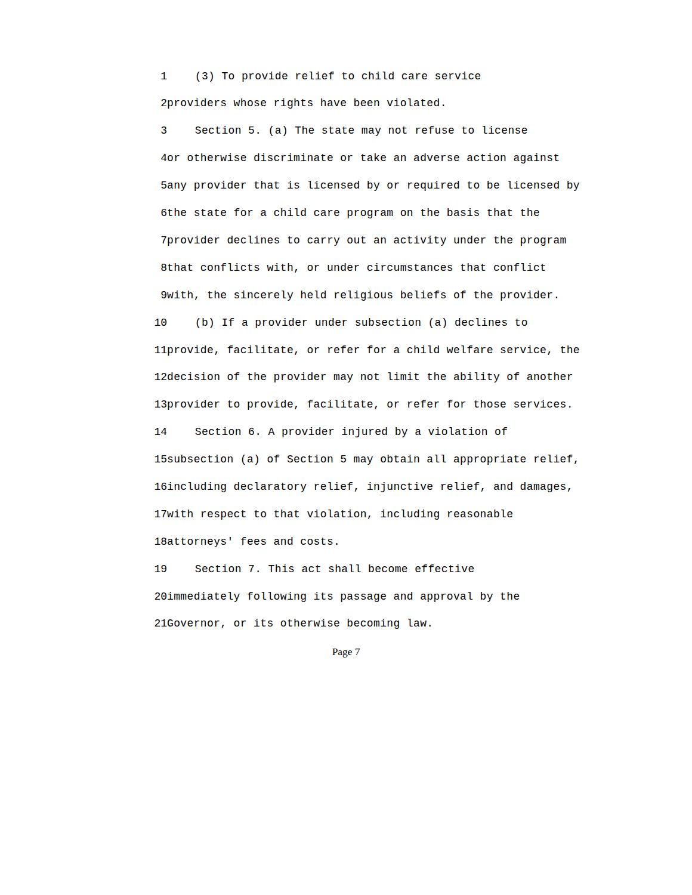| 1 | (3) To provide relief to child care service |
| 2 | providers whose rights have been violated. |
| 3 | Section 5. (a) The state may not refuse to license |
| 4 | or otherwise discriminate or take an adverse action against |
| 5 | any provider that is licensed by or required to be licensed by |
| 6 | the state for a child care program on the basis that the |
| 7 | provider declines to carry out an activity under the program |
| 8 | that conflicts with, or under circumstances that conflict |
| 9 | with, the sincerely held religious beliefs of the provider. |
| 10 | (b) If a provider under subsection (a) declines to |
| 11 | provide, facilitate, or refer for a child welfare service, the |
| 12 | decision of the provider may not limit the ability of another |
| 13 | provider to provide, facilitate, or refer for those services. |
| 14 | Section 6. A provider injured by a violation of |
| 15 | subsection (a) of Section 5 may obtain all appropriate relief, |
| 16 | including declaratory relief, injunctive relief, and damages, |
| 17 | with respect to that violation, including reasonable |
| 18 | attorneys' fees and costs. |
| 19 | Section 7. This act shall become effective |
| 20 | immediately following its passage and approval by the |
| 21 | Governor, or its otherwise becoming law. |
Page 7